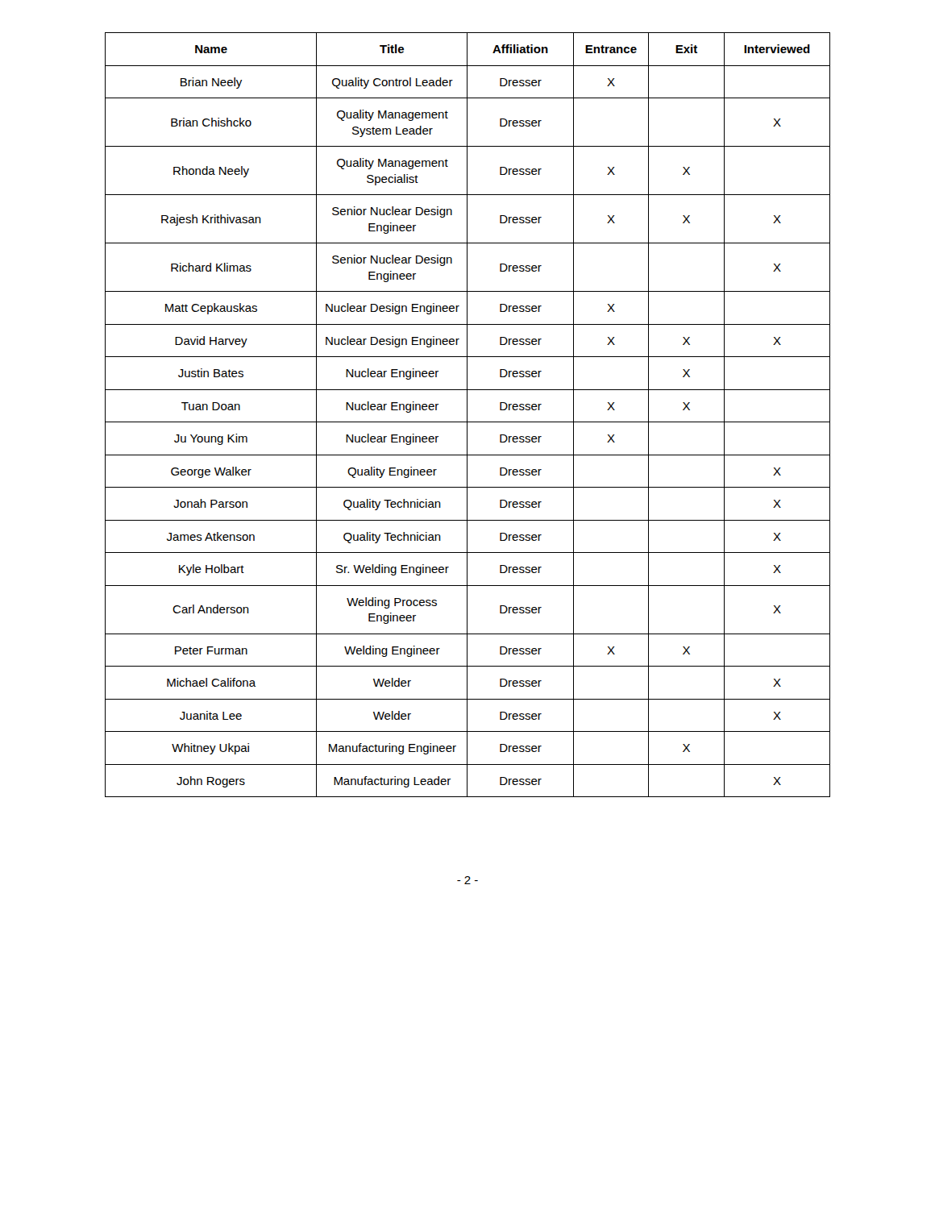| Name | Title | Affiliation | Entrance | Exit | Interviewed |
| --- | --- | --- | --- | --- | --- |
| Brian Neely | Quality Control Leader | Dresser | X | | |
| Brian Chishcko | Quality Management System Leader | Dresser | | | X |
| Rhonda Neely | Quality Management Specialist | Dresser | X | X | |
| Rajesh Krithivasan | Senior Nuclear Design Engineer | Dresser | X | X | X |
| Richard Klimas | Senior Nuclear Design Engineer | Dresser | | | X |
| Matt Cepkauskas | Nuclear Design Engineer | Dresser | X | | |
| David Harvey | Nuclear Design Engineer | Dresser | X | X | X |
| Justin Bates | Nuclear Engineer | Dresser | | X | |
| Tuan Doan | Nuclear Engineer | Dresser | X | X | |
| Ju Young Kim | Nuclear Engineer | Dresser | X | | |
| George Walker | Quality Engineer | Dresser | | | X |
| Jonah Parson | Quality Technician | Dresser | | | X |
| James Atkenson | Quality Technician | Dresser | | | X |
| Kyle Holbart | Sr. Welding Engineer | Dresser | | | X |
| Carl Anderson | Welding Process Engineer | Dresser | | | X |
| Peter Furman | Welding Engineer | Dresser | X | X | |
| Michael Califona | Welder | Dresser | | | X |
| Juanita Lee | Welder | Dresser | | | X |
| Whitney Ukpai | Manufacturing Engineer | Dresser | | X | |
| John Rogers | Manufacturing Leader | Dresser | | | X |
- 2 -